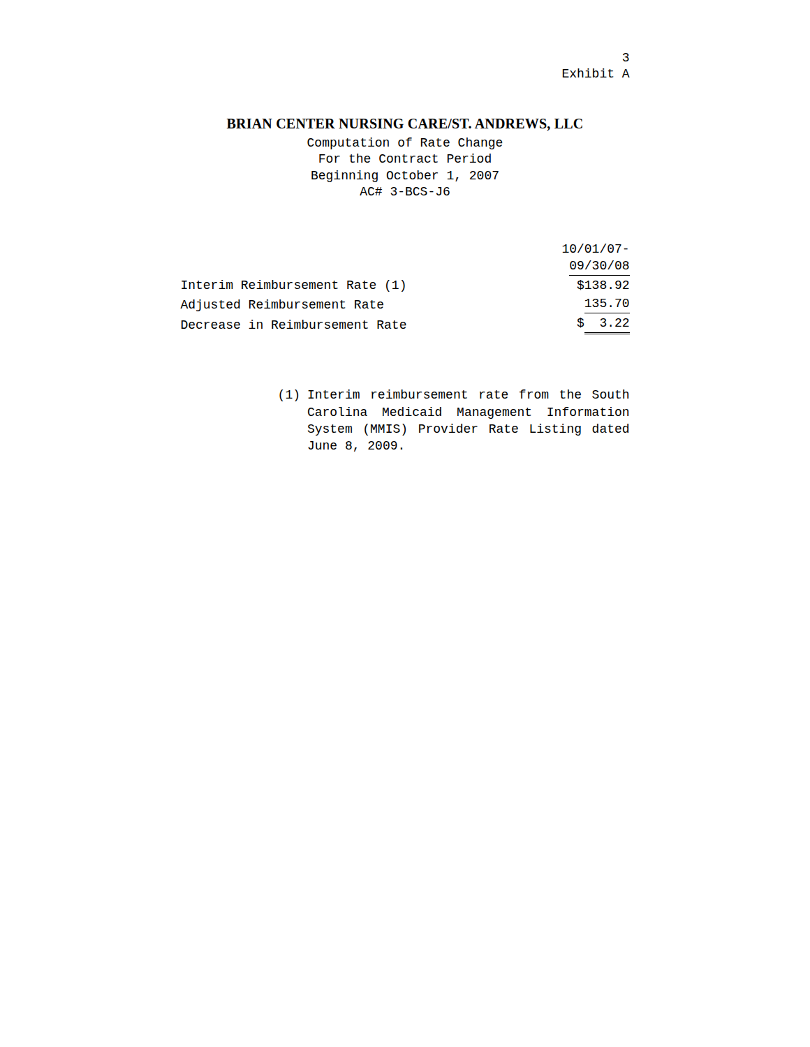3
Exhibit A
BRIAN CENTER NURSING CARE/ST. ANDREWS, LLC
Computation of Rate Change
For the Contract Period
Beginning October 1, 2007
AC# 3-BCS-J6
| | 10/01/07- |
| | 09/30/08 |
| Interim Reimbursement Rate (1) | $138.92 |
| Adjusted Reimbursement Rate | 135.70 |
| Decrease in Reimbursement Rate | $ 3.22 |
(1)
Interim reimbursement rate from the South Carolina Medicaid Management Information System (MMIS) Provider Rate Listing dated June 8, 2009.